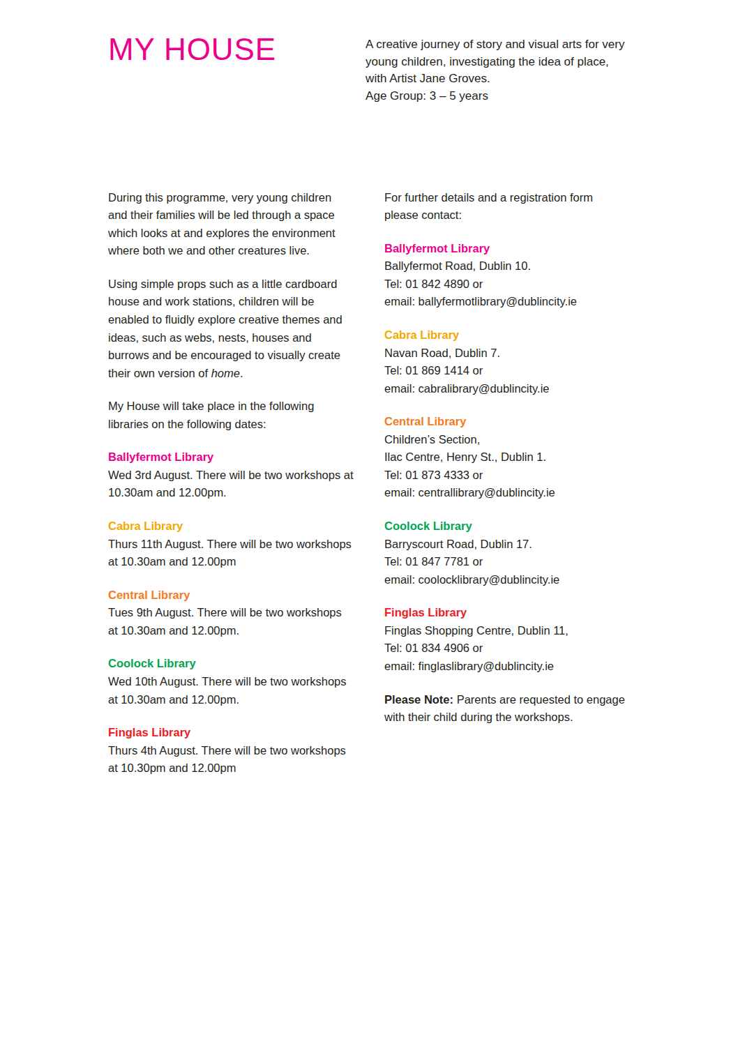My House
A creative journey of story and visual arts for very young children, investigating the idea of place, with Artist Jane Groves.
Age Group: 3 – 5 years
During this programme, very young children and their families will be led through a space which looks at and explores the environment where both we and other creatures live.
Using simple props such as a little cardboard house and work stations, children will be enabled to fluidly explore creative themes and ideas, such as webs, nests, houses and burrows and be encouraged to visually create their own version of home.
My House will take place in the following libraries on the following dates:
Ballyfermot Library
Wed 3rd August. There will be two workshops at 10.30am and 12.00pm.
Cabra Library
Thurs 11th August. There will be two workshops at 10.30am and 12.00pm
Central Library
Tues 9th August. There will be two workshops at 10.30am and 12.00pm.
Coolock Library
Wed 10th August. There will be two workshops at 10.30am and 12.00pm.
Finglas Library
Thurs 4th August. There will be two workshops at 10.30pm and 12.00pm
For further details and a registration form please contact:
Ballyfermot Library
Ballyfermot Road, Dublin 10.
Tel: 01 842 4890 or
email: ballyfermotlibrary@dublincity.ie
Cabra Library
Navan Road, Dublin 7.
Tel: 01 869 1414 or
email: cabralibrary@dublincity.ie
Central Library
Children’s Section,
Ilac Centre, Henry St., Dublin 1.
Tel: 01 873 4333 or
email: centrallibrary@dublincity.ie
Coolock Library
Barryscourt Road, Dublin 17.
Tel: 01 847 7781 or
email: coolocklibrary@dublincity.ie
Finglas Library
Finglas Shopping Centre, Dublin 11,
Tel: 01 834 4906 or
email: finglaslibrary@dublincity.ie
Please Note: Parents are requested to engage with their child during the workshops.